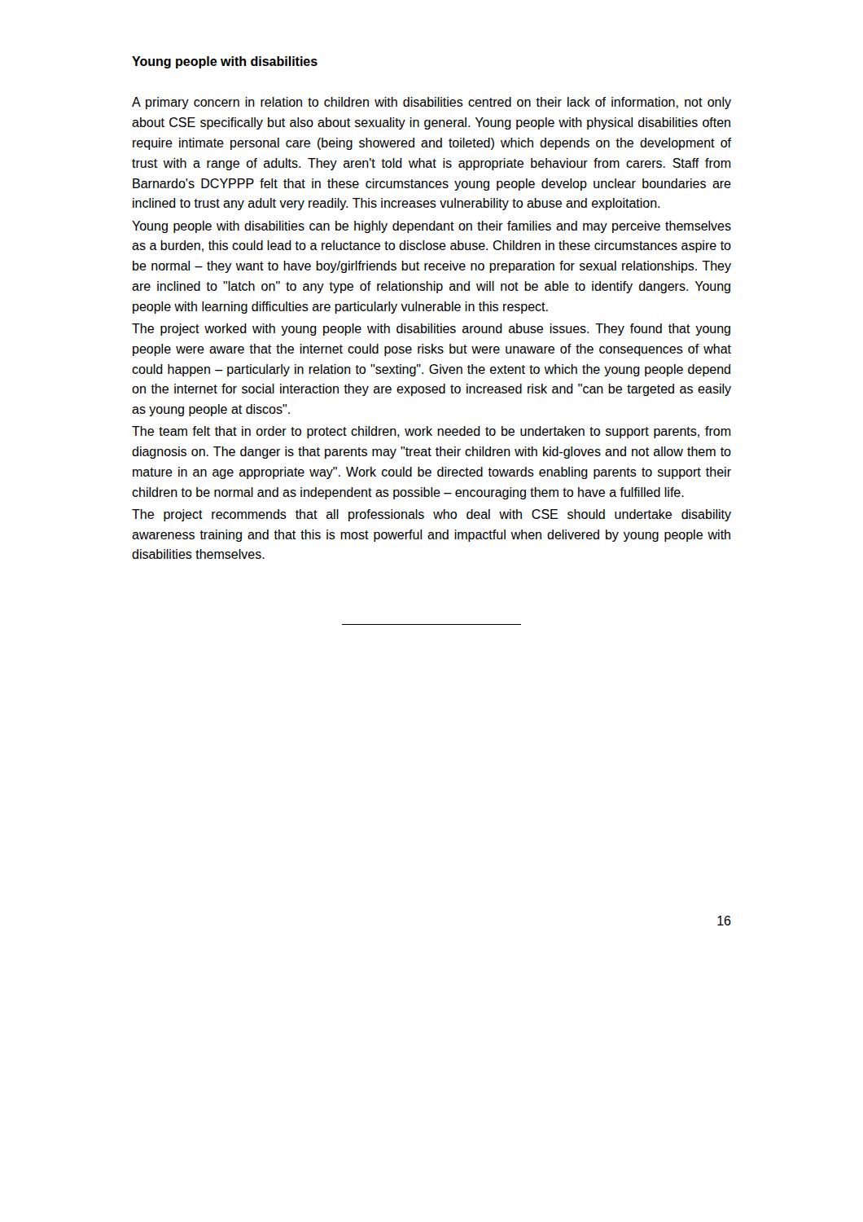Young people with disabilities
A primary concern in relation to children with disabilities centred on their lack of information, not only about CSE specifically but also about sexuality in general. Young people with physical disabilities often require intimate personal care (being showered and toileted) which depends on the development of trust with a range of adults. They aren't told what is appropriate behaviour from carers. Staff from Barnardo's DCYPPP felt that in these circumstances young people develop unclear boundaries are inclined to trust any adult very readily. This increases vulnerability to abuse and exploitation.
Young people with disabilities can be highly dependant on their families and may perceive themselves as a burden, this could lead to a reluctance to disclose abuse. Children in these circumstances aspire to be normal – they want to have boy/girlfriends but receive no preparation for sexual relationships. They are inclined to "latch on" to any type of relationship and will not be able to identify dangers. Young people with learning difficulties are particularly vulnerable in this respect.
The project worked with young people with disabilities around abuse issues. They found that young people were aware that the internet could pose risks but were unaware of the consequences of what could happen – particularly in relation to "sexting". Given the extent to which the young people depend on the internet for social interaction they are exposed to increased risk and "can be targeted as easily as young people at discos".
The team felt that in order to protect children, work needed to be undertaken to support parents, from diagnosis on. The danger is that parents may "treat their children with kid-gloves and not allow them to mature in an age appropriate way". Work could be directed towards enabling parents to support their children to be normal and as independent as possible – encouraging them to have a fulfilled life.
The project recommends that all professionals who deal with CSE should undertake disability awareness training and that this is most powerful and impactful when delivered by young people with disabilities themselves.
16